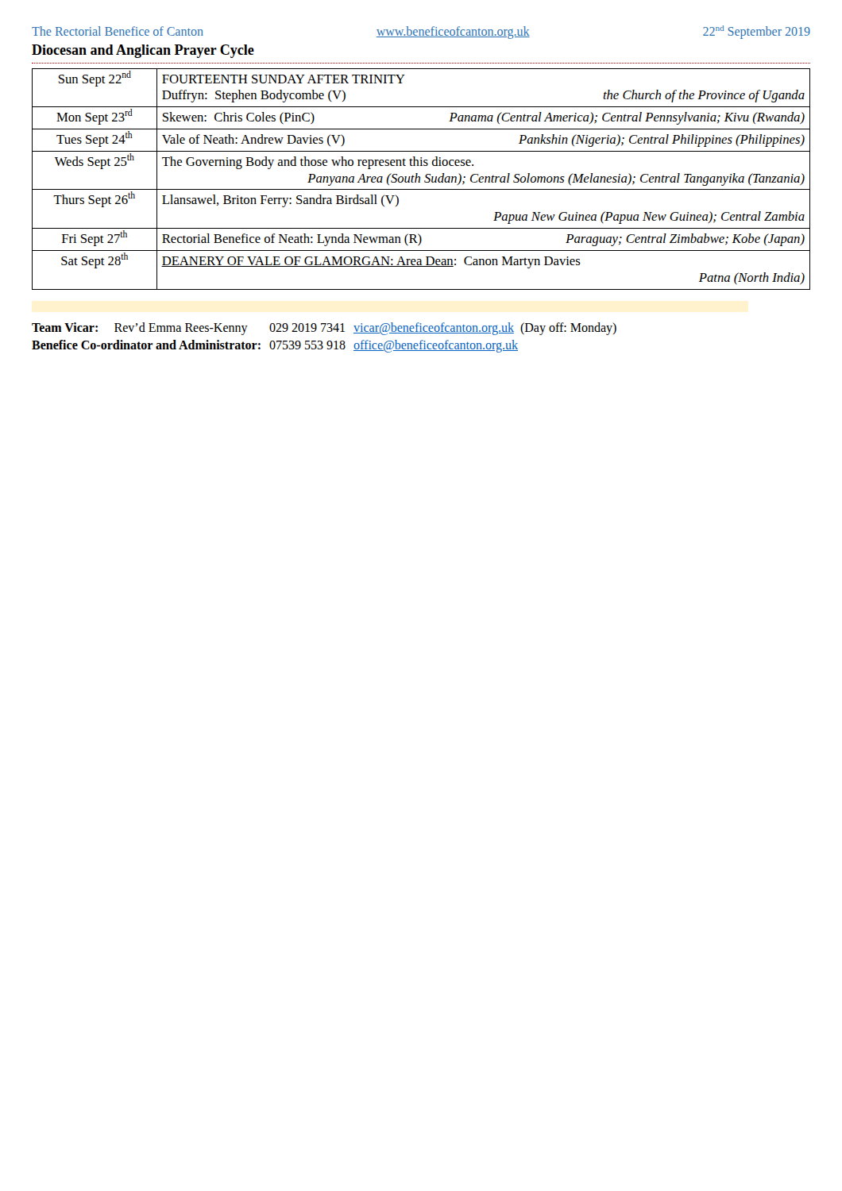The Rectorial Benefice of Canton
www.beneficeofcanton.org.uk
22nd September 2019
Diocesan and Anglican Prayer Cycle
| Sun Sept 22 nd | FOURTEENTH SUNDAY AFTER TRINITY Duffryn: Stephen Bodycombe (V) the Church of the Province of Uganda |
| Mon Sept 23 rd | Skewen: Chris Coles (PinC) Panama (Central America); Central Pennsylvania; Kivu (Rwanda) |
| Tues Sept 24 th | Vale of Neath: Andrew Davies (V) Pankshin (Nigeria); Central Philippines (Philippines) |
| Weds Sept 25 th | The Governing Body and those who represent this diocese. Panyana Area (South Sudan); Central Solomons (Melanesia); Central Tanganyika (Tanzania) |
| Thurs Sept 26 th | Llansawel, Briton Ferry: Sandra Birdsall (V) Papua New Guinea (Papua New Guinea); Central Zambia |
| Fri Sept 27 th | Rectorial Benefice of Neath: Lynda Newman (R) Paraguay; Central Zimbabwe; Kobe (Japan) |
| Sat Sept 28 th | DEANERY OF VALE OF GLAMORGAN: Area Dean : Canon Martyn Davies Patna (North India) |
| Team Vicar: | Rev’d Emma Rees-Kenny | 029 2019 7341 | vicar@beneficeofcanton.org.uk (Day off: Monday) |
| Benefice Co-ordinator and Administrator: | 07539 553 918 | office@beneficeofcanton.org.uk |